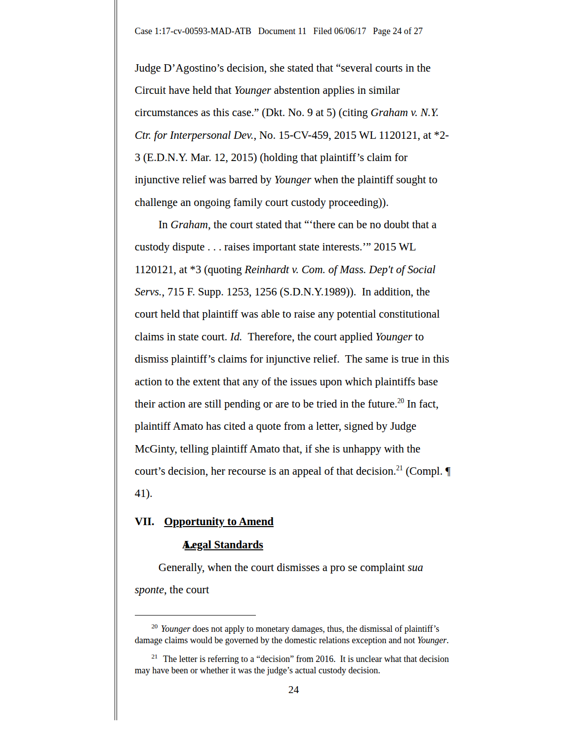Case 1:17-cv-00593-MAD-ATB Document 11 Filed 06/06/17 Page 24 of 27
Judge D’Agostino’s decision, she stated that “several courts in the Circuit have held that Younger abstention applies in similar circumstances as this case.” (Dkt. No. 9 at 5) (citing Graham v. N.Y. Ctr. for Interpersonal Dev., No. 15-CV-459, 2015 WL 1120121, at *2-3 (E.D.N.Y. Mar. 12, 2015) (holding that plaintiff’s claim for injunctive relief was barred by Younger when the plaintiff sought to challenge an ongoing family court custody proceeding)).
In Graham, the court stated that “‘there can be no doubt that a custody dispute . . . raises important state interests.’” 2015 WL 1120121, at *3 (quoting Reinhardt v. Com. of Mass. Dep't of Social Servs., 715 F. Supp. 1253, 1256 (S.D.N.Y.1989)). In addition, the court held that plaintiff was able to raise any potential constitutional claims in state court. Id. Therefore, the court applied Younger to dismiss plaintiff’s claims for injunctive relief. The same is true in this action to the extent that any of the issues upon which plaintiffs base their action are still pending or are to be tried in the future.20 In fact, plaintiff Amato has cited a quote from a letter, signed by Judge McGinty, telling plaintiff Amato that, if she is unhappy with the court’s decision, her recourse is an appeal of that decision.21 (Compl. ¶ 41).
VII. Opportunity to Amend
A. Legal Standards
Generally, when the court dismisses a pro se complaint sua sponte, the court
20 Younger does not apply to monetary damages, thus, the dismissal of plaintiff’s damage claims would be governed by the domestic relations exception and not Younger.
21 The letter is referring to a “decision” from 2016. It is unclear what that decision may have been or whether it was the judge’s actual custody decision.
24